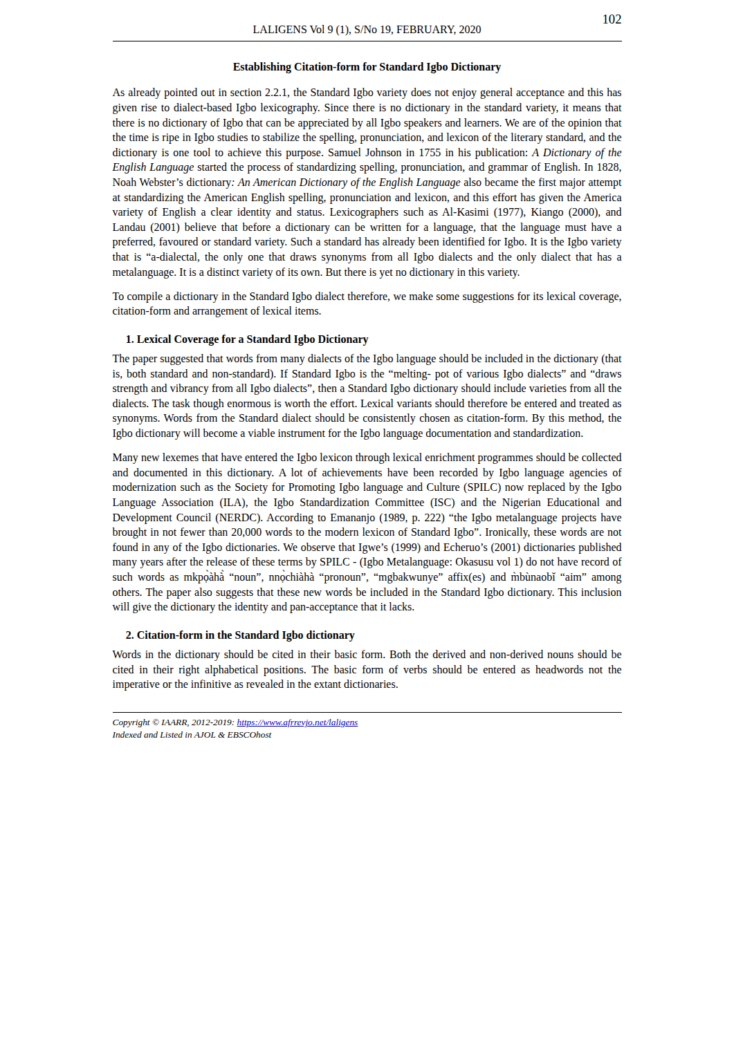102
LALIGENS Vol 9 (1), S/No 19, FEBRUARY, 2020
Establishing Citation-form for Standard Igbo Dictionary
As already pointed out in section 2.2.1, the Standard Igbo variety does not enjoy general acceptance and this has given rise to dialect-based Igbo lexicography. Since there is no dictionary in the standard variety, it means that there is no dictionary of Igbo that can be appreciated by all Igbo speakers and learners. We are of the opinion that the time is ripe in Igbo studies to stabilize the spelling, pronunciation, and lexicon of the literary standard, and the dictionary is one tool to achieve this purpose. Samuel Johnson in 1755 in his publication: A Dictionary of the English Language started the process of standardizing spelling, pronunciation, and grammar of English. In 1828, Noah Webster’s dictionary: An American Dictionary of the English Language also became the first major attempt at standardizing the American English spelling, pronunciation and lexicon, and this effort has given the America variety of English a clear identity and status. Lexicographers such as Al-Kasimi (1977), Kiango (2000), and Landau (2001) believe that before a dictionary can be written for a language, that the language must have a preferred, favoured or standard variety. Such a standard has already been identified for Igbo. It is the Igbo variety that is “a-dialectal, the only one that draws synonyms from all Igbo dialects and the only dialect that has a metalanguage. It is a distinct variety of its own. But there is yet no dictionary in this variety.
To compile a dictionary in the Standard Igbo dialect therefore, we make some suggestions for its lexical coverage, citation-form and arrangement of lexical items.
Lexical Coverage for a Standard Igbo Dictionary
The paper suggested that words from many dialects of the Igbo language should be included in the dictionary (that is, both standard and non-standard). If Standard Igbo is the “melting- pot of various Igbo dialects” and “draws strength and vibrancy from all Igbo dialects”, then a Standard Igbo dictionary should include varieties from all the dialects. The task though enormous is worth the effort. Lexical variants should therefore be entered and treated as synonyms. Words from the Standard dialect should be consistently chosen as citation-form. By this method, the Igbo dictionary will become a viable instrument for the Igbo language documentation and standardization.
Many new lexemes that have entered the Igbo lexicon through lexical enrichment programmes should be collected and documented in this dictionary. A lot of achievements have been recorded by Igbo language agencies of modernization such as the Society for Promoting Igbo language and Culture (SPILC) now replaced by the Igbo Language Association (ILA), the Igbo Standardization Committee (ISC) and the Nigerian Educational and Development Council (NERDC). According to Emananjo (1989, p. 222) “the Igbo metalanguage projects have brought in not fewer than 20,000 words to the modern lexicon of Standard Igbo”. Ironically, these words are not found in any of the Igbo dictionaries. We observe that Igwe’s (1999) and Echeruo’s (2001) dictionaries published many years after the release of these terms by SPILC - (Igbo Metalanguage: Okasusu vol 1) do not have record of such words as mkpọ̀àhà̀ “noun”, nnọ̀chiàhà “pronoun”, “mgbakwunye” affix(es) and m̀bùnaobǐ “aim” among others. The paper also suggests that these new words be included in the Standard Igbo dictionary. This inclusion will give the dictionary the identity and pan-acceptance that it lacks.
Citation-form in the Standard Igbo dictionary
Words in the dictionary should be cited in their basic form. Both the derived and non-derived nouns should be cited in their right alphabetical positions. The basic form of verbs should be entered as headwords not the imperative or the infinitive as revealed in the extant dictionaries.
Copyright © IAARR, 2012-2019: https://www.afrrevjo.net/laligens
Indexed and Listed in AJOL & EBSCOhost